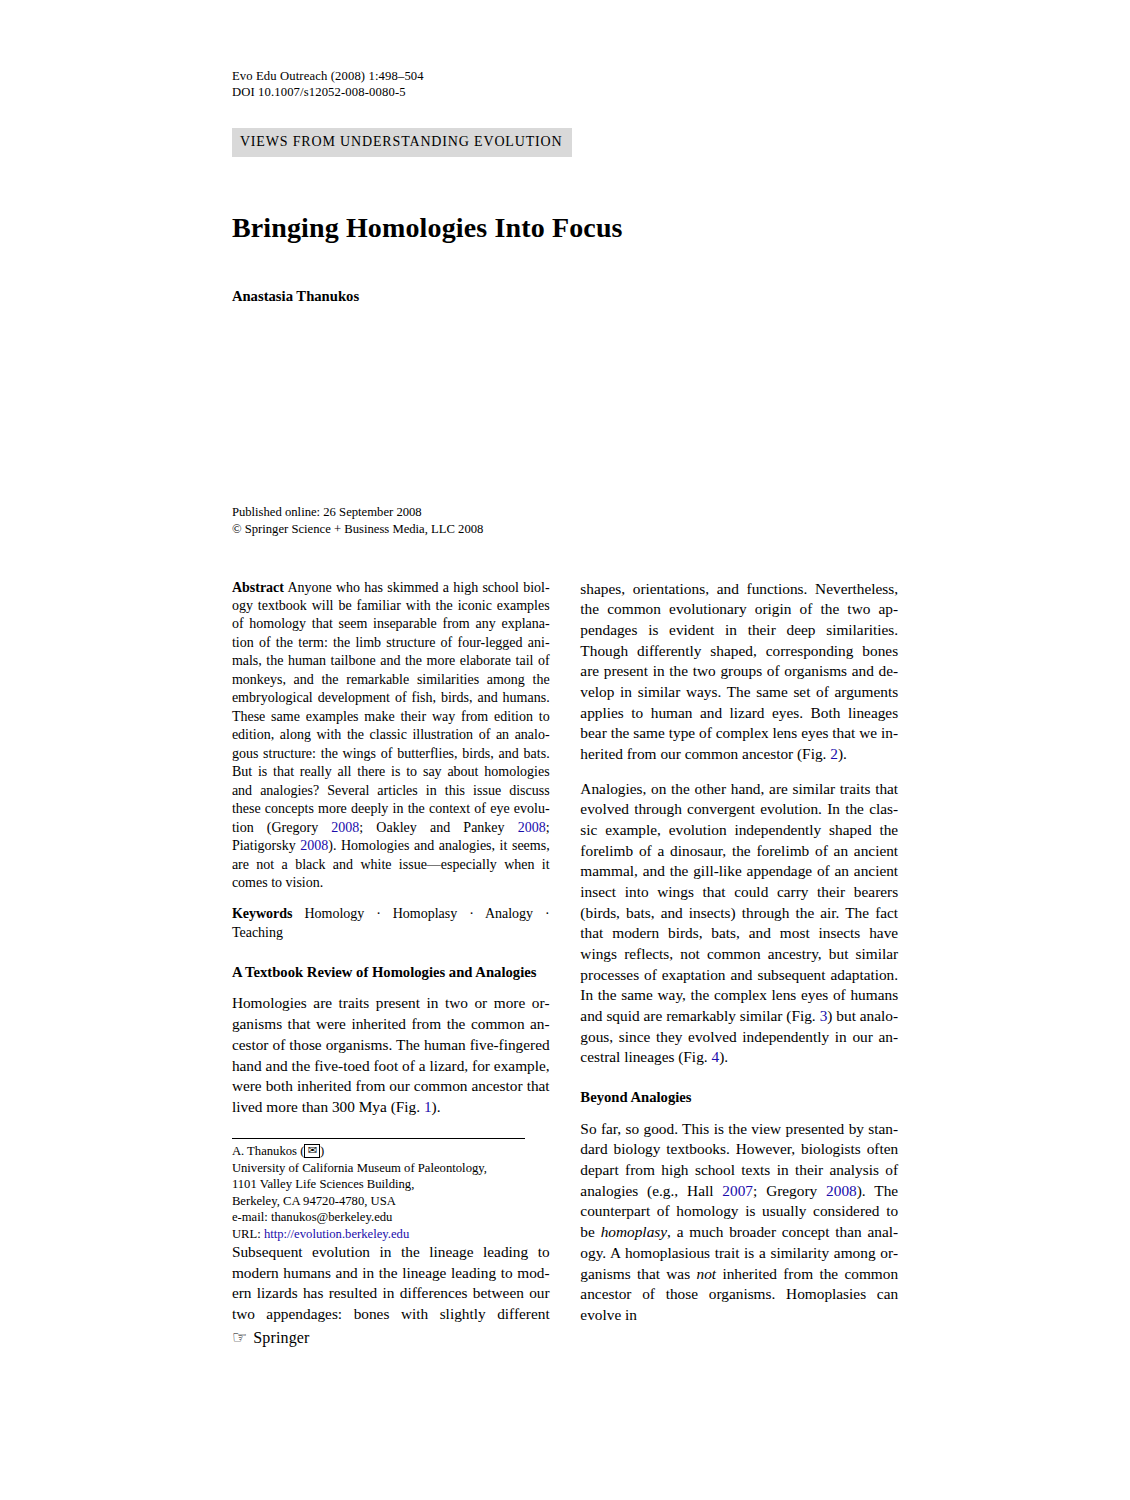Evo Edu Outreach (2008) 1:498–504
DOI 10.1007/s12052-008-0080-5
VIEWS FROM UNDERSTANDING EVOLUTION
Bringing Homologies Into Focus
Anastasia Thanukos
Published online: 26 September 2008
© Springer Science + Business Media, LLC 2008
Abstract Anyone who has skimmed a high school biology textbook will be familiar with the iconic examples of homology that seem inseparable from any explanation of the term: the limb structure of four-legged animals, the human tailbone and the more elaborate tail of monkeys, and the remarkable similarities among the embryological development of fish, birds, and humans. These same examples make their way from edition to edition, along with the classic illustration of an analogous structure: the wings of butterflies, birds, and bats. But is that really all there is to say about homologies and analogies? Several articles in this issue discuss these concepts more deeply in the context of eye evolution (Gregory 2008; Oakley and Pankey 2008; Piatigorsky 2008). Homologies and analogies, it seems, are not a black and white issue—especially when it comes to vision.
Keywords Homology · Homoplasy · Analogy · Teaching
A Textbook Review of Homologies and Analogies
Homologies are traits present in two or more organisms that were inherited from the common ancestor of those organisms. The human five-fingered hand and the five-toed foot of a lizard, for example, were both inherited from our common ancestor that lived more than 300 Mya (Fig. 1).
A. Thanukos (✉)
University of California Museum of Paleontology,
1101 Valley Life Sciences Building,
Berkeley, CA 94720-4780, USA
e-mail: thanukos@berkeley.edu
URL: http://evolution.berkeley.edu
Subsequent evolution in the lineage leading to modern humans and in the lineage leading to modern lizards has resulted in differences between our two appendages: bones with slightly different shapes, orientations, and functions. Nevertheless, the common evolutionary origin of the two appendages is evident in their deep similarities. Though differently shaped, corresponding bones are present in the two groups of organisms and develop in similar ways. The same set of arguments applies to human and lizard eyes. Both lineages bear the same type of complex lens eyes that we inherited from our common ancestor (Fig. 2).
Analogies, on the other hand, are similar traits that evolved through convergent evolution. In the classic example, evolution independently shaped the forelimb of a dinosaur, the forelimb of an ancient mammal, and the gill-like appendage of an ancient insect into wings that could carry their bearers (birds, bats, and insects) through the air. The fact that modern birds, bats, and most insects have wings reflects, not common ancestry, but similar processes of exaptation and subsequent adaptation. In the same way, the complex lens eyes of humans and squid are remarkably similar (Fig. 3) but analogous, since they evolved independently in our ancestral lineages (Fig. 4).
Beyond Analogies
So far, so good. This is the view presented by standard biology textbooks. However, biologists often depart from high school texts in their analysis of analogies (e.g., Hall 2007; Gregory 2008). The counterpart of homology is usually considered to be homoplasy, a much broader concept than analogy. A homoplasious trait is a similarity among organisms that was not inherited from the common ancestor of those organisms. Homoplasies can evolve in
☞ Springer